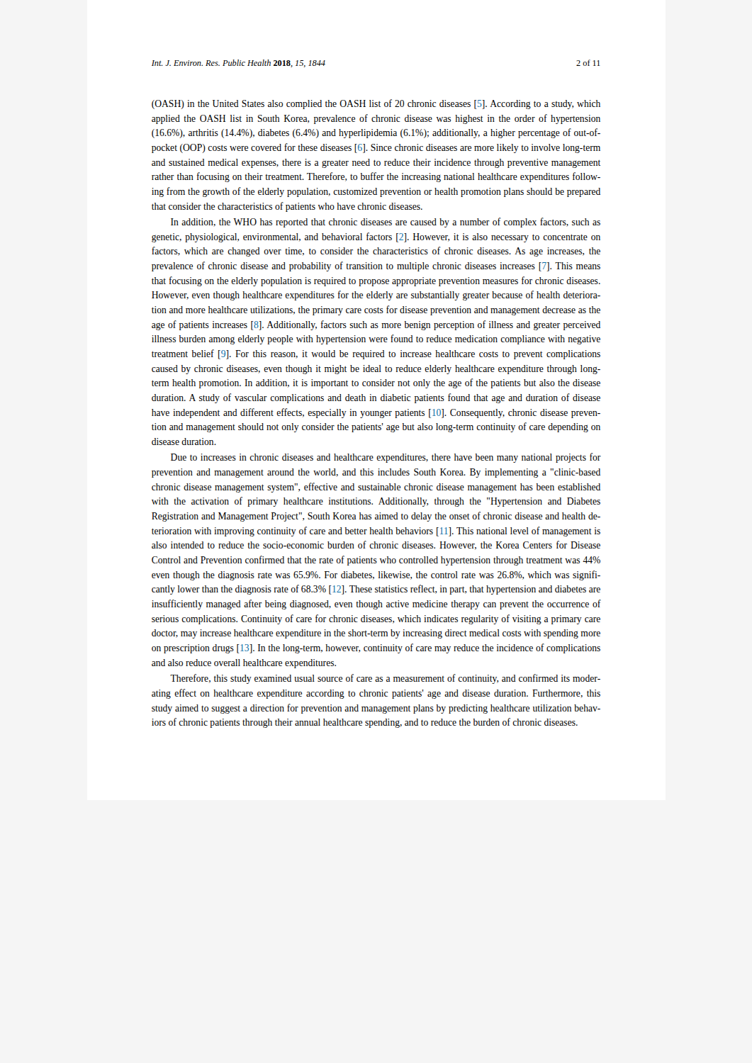Int. J. Environ. Res. Public Health 2018, 15, 1844
2 of 11
(OASH) in the United States also complied the OASH list of 20 chronic diseases [5]. According to a study, which applied the OASH list in South Korea, prevalence of chronic disease was highest in the order of hypertension (16.6%), arthritis (14.4%), diabetes (6.4%) and hyperlipidemia (6.1%); additionally, a higher percentage of out-of-pocket (OOP) costs were covered for these diseases [6]. Since chronic diseases are more likely to involve long-term and sustained medical expenses, there is a greater need to reduce their incidence through preventive management rather than focusing on their treatment. Therefore, to buffer the increasing national healthcare expenditures following from the growth of the elderly population, customized prevention or health promotion plans should be prepared that consider the characteristics of patients who have chronic diseases.
In addition, the WHO has reported that chronic diseases are caused by a number of complex factors, such as genetic, physiological, environmental, and behavioral factors [2]. However, it is also necessary to concentrate on factors, which are changed over time, to consider the characteristics of chronic diseases. As age increases, the prevalence of chronic disease and probability of transition to multiple chronic diseases increases [7]. This means that focusing on the elderly population is required to propose appropriate prevention measures for chronic diseases. However, even though healthcare expenditures for the elderly are substantially greater because of health deterioration and more healthcare utilizations, the primary care costs for disease prevention and management decrease as the age of patients increases [8]. Additionally, factors such as more benign perception of illness and greater perceived illness burden among elderly people with hypertension were found to reduce medication compliance with negative treatment belief [9]. For this reason, it would be required to increase healthcare costs to prevent complications caused by chronic diseases, even though it might be ideal to reduce elderly healthcare expenditure through long-term health promotion. In addition, it is important to consider not only the age of the patients but also the disease duration. A study of vascular complications and death in diabetic patients found that age and duration of disease have independent and different effects, especially in younger patients [10]. Consequently, chronic disease prevention and management should not only consider the patients' age but also long-term continuity of care depending on disease duration.
Due to increases in chronic diseases and healthcare expenditures, there have been many national projects for prevention and management around the world, and this includes South Korea. By implementing a "clinic-based chronic disease management system", effective and sustainable chronic disease management has been established with the activation of primary healthcare institutions. Additionally, through the "Hypertension and Diabetes Registration and Management Project", South Korea has aimed to delay the onset of chronic disease and health deterioration with improving continuity of care and better health behaviors [11]. This national level of management is also intended to reduce the socio-economic burden of chronic diseases. However, the Korea Centers for Disease Control and Prevention confirmed that the rate of patients who controlled hypertension through treatment was 44% even though the diagnosis rate was 65.9%. For diabetes, likewise, the control rate was 26.8%, which was significantly lower than the diagnosis rate of 68.3% [12]. These statistics reflect, in part, that hypertension and diabetes are insufficiently managed after being diagnosed, even though active medicine therapy can prevent the occurrence of serious complications. Continuity of care for chronic diseases, which indicates regularity of visiting a primary care doctor, may increase healthcare expenditure in the short-term by increasing direct medical costs with spending more on prescription drugs [13]. In the long-term, however, continuity of care may reduce the incidence of complications and also reduce overall healthcare expenditures.
Therefore, this study examined usual source of care as a measurement of continuity, and confirmed its moderating effect on healthcare expenditure according to chronic patients' age and disease duration. Furthermore, this study aimed to suggest a direction for prevention and management plans by predicting healthcare utilization behaviors of chronic patients through their annual healthcare spending, and to reduce the burden of chronic diseases.